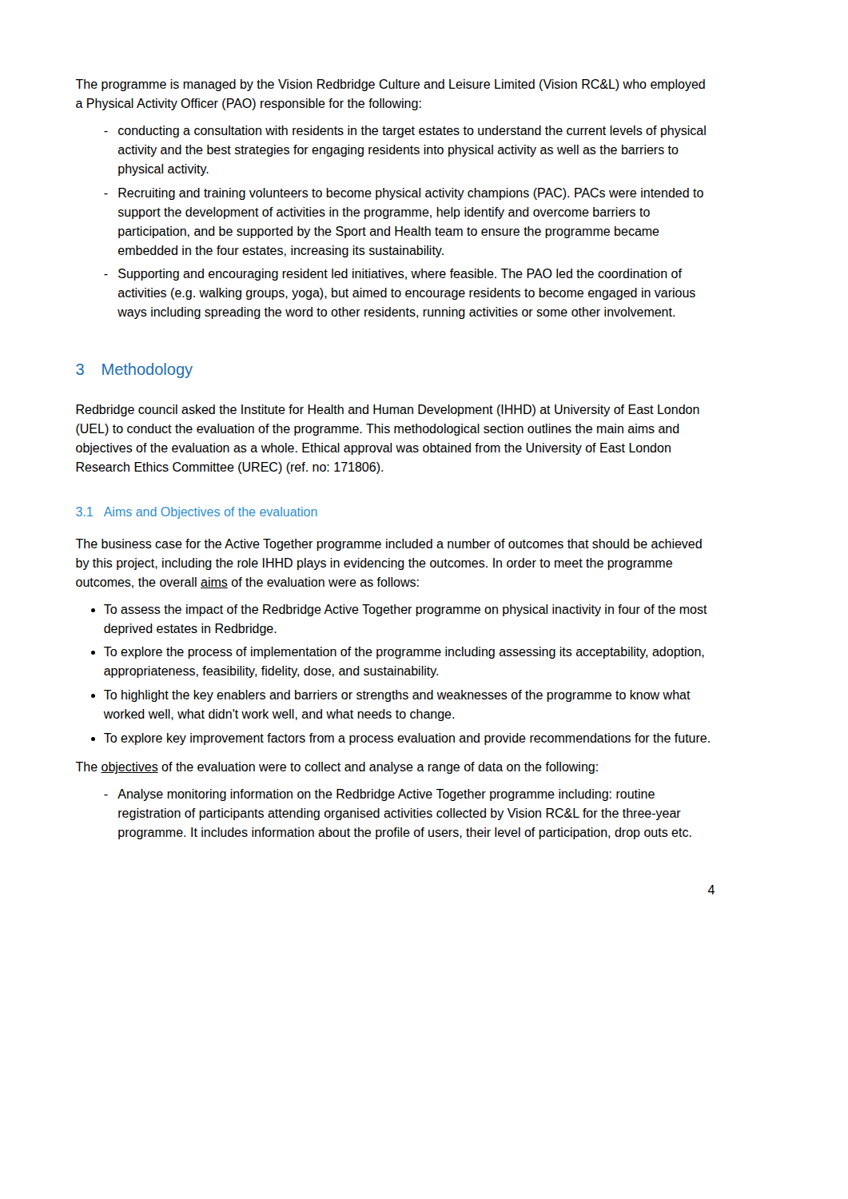The programme is managed by the Vision Redbridge Culture and Leisure Limited (Vision RC&L) who employed a Physical Activity Officer (PAO) responsible for the following:
conducting a consultation with residents in the target estates to understand the current levels of physical activity and the best strategies for engaging residents into physical activity as well as the barriers to physical activity.
Recruiting and training volunteers to become physical activity champions (PAC). PACs were intended to support the development of activities in the programme, help identify and overcome barriers to participation, and be supported by the Sport and Health team to ensure the programme became embedded in the four estates, increasing its sustainability.
Supporting and encouraging resident led initiatives, where feasible. The PAO led the coordination of activities (e.g. walking groups, yoga), but aimed to encourage residents to become engaged in various ways including spreading the word to other residents, running activities or some other involvement.
3 Methodology
Redbridge council asked the Institute for Health and Human Development (IHHD) at University of East London (UEL) to conduct the evaluation of the programme. This methodological section outlines the main aims and objectives of the evaluation as a whole. Ethical approval was obtained from the University of East London Research Ethics Committee (UREC) (ref. no: 171806).
3.1 Aims and Objectives of the evaluation
The business case for the Active Together programme included a number of outcomes that should be achieved by this project, including the role IHHD plays in evidencing the outcomes. In order to meet the programme outcomes, the overall aims of the evaluation were as follows:
To assess the impact of the Redbridge Active Together programme on physical inactivity in four of the most deprived estates in Redbridge.
To explore the process of implementation of the programme including assessing its acceptability, adoption, appropriateness, feasibility, fidelity, dose, and sustainability.
To highlight the key enablers and barriers or strengths and weaknesses of the programme to know what worked well, what didn't work well, and what needs to change.
To explore key improvement factors from a process evaluation and provide recommendations for the future.
The objectives of the evaluation were to collect and analyse a range of data on the following:
Analyse monitoring information on the Redbridge Active Together programme including: routine registration of participants attending organised activities collected by Vision RC&L for the three-year programme. It includes information about the profile of users, their level of participation, drop outs etc.
4